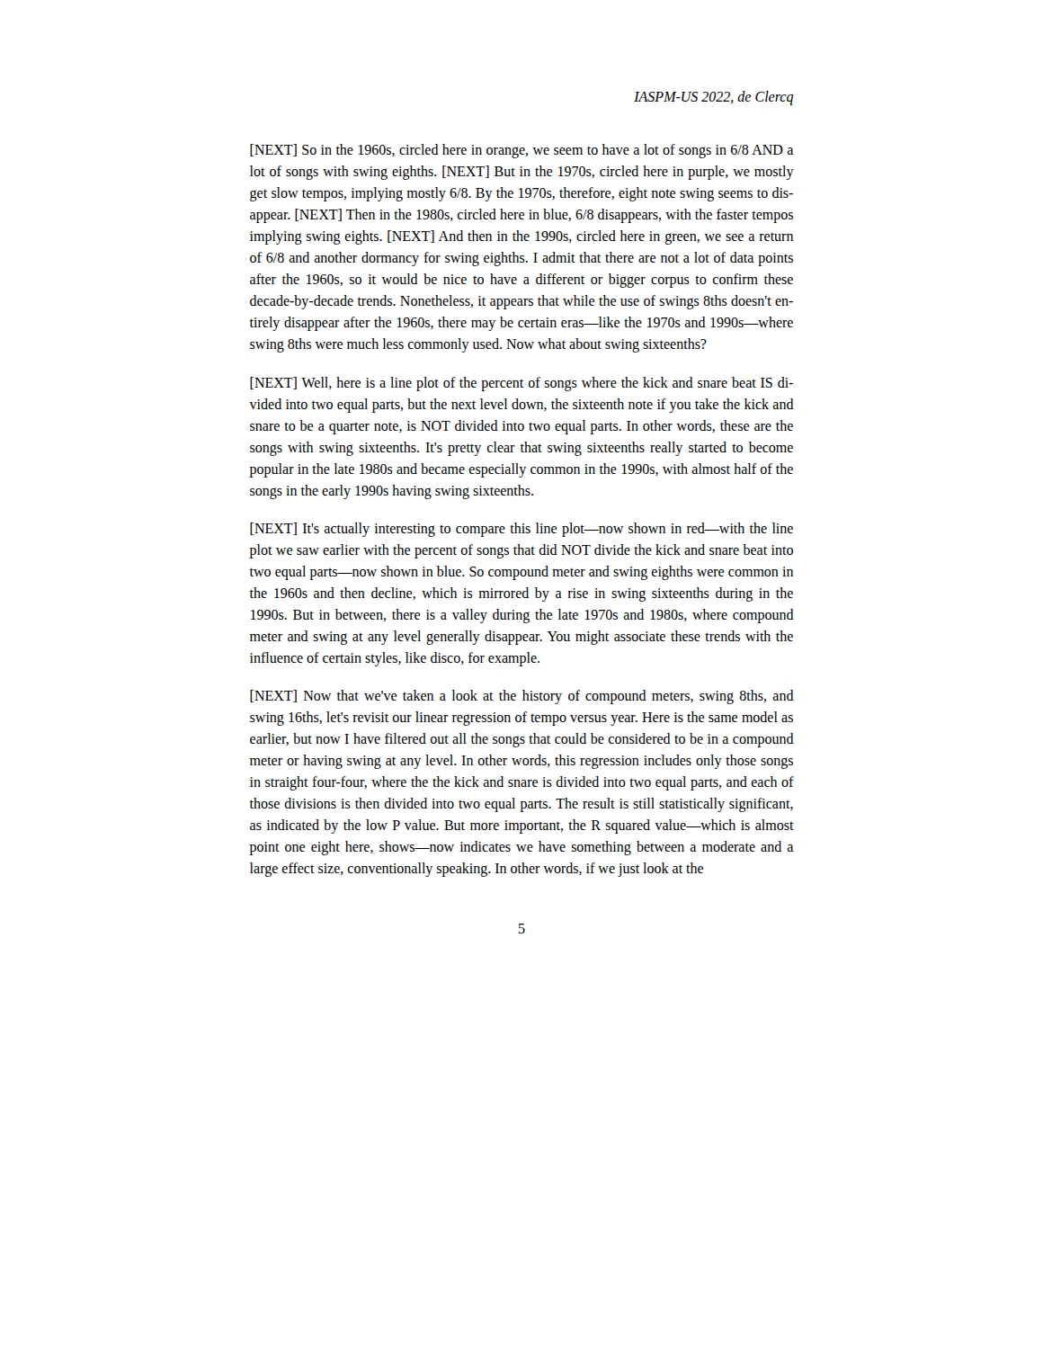IASPM-US 2022, de Clercq
[NEXT] So in the 1960s, circled here in orange, we seem to have a lot of songs in 6/8 AND a lot of songs with swing eighths. [NEXT] But in the 1970s, circled here in purple, we mostly get slow tempos, implying mostly 6/8. By the 1970s, therefore, eight note swing seems to disappear. [NEXT] Then in the 1980s, circled here in blue, 6/8 disappears, with the faster tempos implying swing eights. [NEXT] And then in the 1990s, circled here in green, we see a return of 6/8 and another dormancy for swing eighths. I admit that there are not a lot of data points after the 1960s, so it would be nice to have a different or bigger corpus to confirm these decade-by-decade trends. Nonetheless, it appears that while the use of swings 8ths doesn't entirely disappear after the 1960s, there may be certain eras—like the 1970s and 1990s—where swing 8ths were much less commonly used. Now what about swing sixteenths?
[NEXT] Well, here is a line plot of the percent of songs where the kick and snare beat IS divided into two equal parts, but the next level down, the sixteenth note if you take the kick and snare to be a quarter note, is NOT divided into two equal parts. In other words, these are the songs with swing sixteenths. It's pretty clear that swing sixteenths really started to become popular in the late 1980s and became especially common in the 1990s, with almost half of the songs in the early 1990s having swing sixteenths.
[NEXT] It's actually interesting to compare this line plot—now shown in red—with the line plot we saw earlier with the percent of songs that did NOT divide the kick and snare beat into two equal parts—now shown in blue. So compound meter and swing eighths were common in the 1960s and then decline, which is mirrored by a rise in swing sixteenths during in the 1990s. But in between, there is a valley during the late 1970s and 1980s, where compound meter and swing at any level generally disappear. You might associate these trends with the influence of certain styles, like disco, for example.
[NEXT] Now that we've taken a look at the history of compound meters, swing 8ths, and swing 16ths, let's revisit our linear regression of tempo versus year. Here is the same model as earlier, but now I have filtered out all the songs that could be considered to be in a compound meter or having swing at any level. In other words, this regression includes only those songs in straight four-four, where the the kick and snare is divided into two equal parts, and each of those divisions is then divided into two equal parts. The result is still statistically significant, as indicated by the low P value. But more important, the R squared value—which is almost point one eight here, shows—now indicates we have something between a moderate and a large effect size, conventionally speaking. In other words, if we just look at the
5